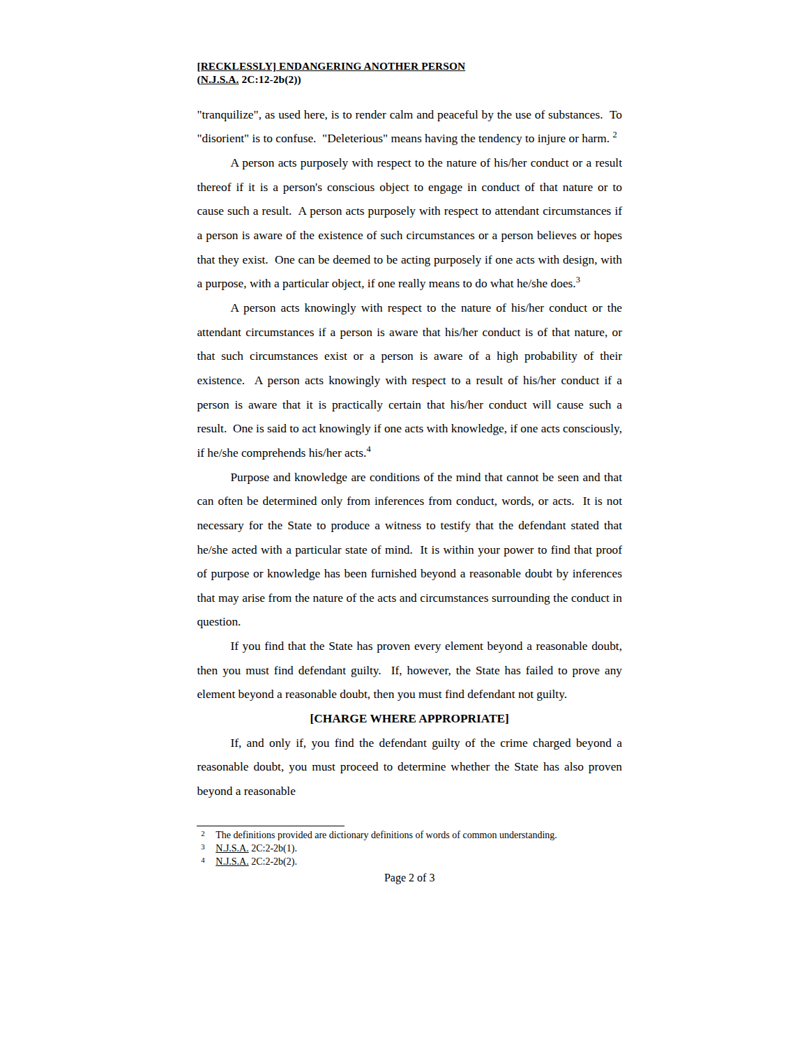[RECKLESSLY] ENDANGERING ANOTHER PERSON
(N.J.S.A. 2C:12-2b(2))
"tranquilize", as used here, is to render calm and peaceful by the use of substances. To "disorient" is to confuse. "Deleterious" means having the tendency to injure or harm. 2
A person acts purposely with respect to the nature of his/her conduct or a result thereof if it is a person's conscious object to engage in conduct of that nature or to cause such a result. A person acts purposely with respect to attendant circumstances if a person is aware of the existence of such circumstances or a person believes or hopes that they exist. One can be deemed to be acting purposely if one acts with design, with a purpose, with a particular object, if one really means to do what he/she does.3
A person acts knowingly with respect to the nature of his/her conduct or the attendant circumstances if a person is aware that his/her conduct is of that nature, or that such circumstances exist or a person is aware of a high probability of their existence. A person acts knowingly with respect to a result of his/her conduct if a person is aware that it is practically certain that his/her conduct will cause such a result. One is said to act knowingly if one acts with knowledge, if one acts consciously, if he/she comprehends his/her acts.4
Purpose and knowledge are conditions of the mind that cannot be seen and that can often be determined only from inferences from conduct, words, or acts. It is not necessary for the State to produce a witness to testify that the defendant stated that he/she acted with a particular state of mind. It is within your power to find that proof of purpose or knowledge has been furnished beyond a reasonable doubt by inferences that may arise from the nature of the acts and circumstances surrounding the conduct in question.
If you find that the State has proven every element beyond a reasonable doubt, then you must find defendant guilty. If, however, the State has failed to prove any element beyond a reasonable doubt, then you must find defendant not guilty.
[CHARGE WHERE APPROPRIATE]
If, and only if, you find the defendant guilty of the crime charged beyond a reasonable doubt, you must proceed to determine whether the State has also proven beyond a reasonable
2 The definitions provided are dictionary definitions of words of common understanding.
3 N.J.S.A. 2C:2-2b(1).
4 N.J.S.A. 2C:2-2b(2).
Page 2 of 3